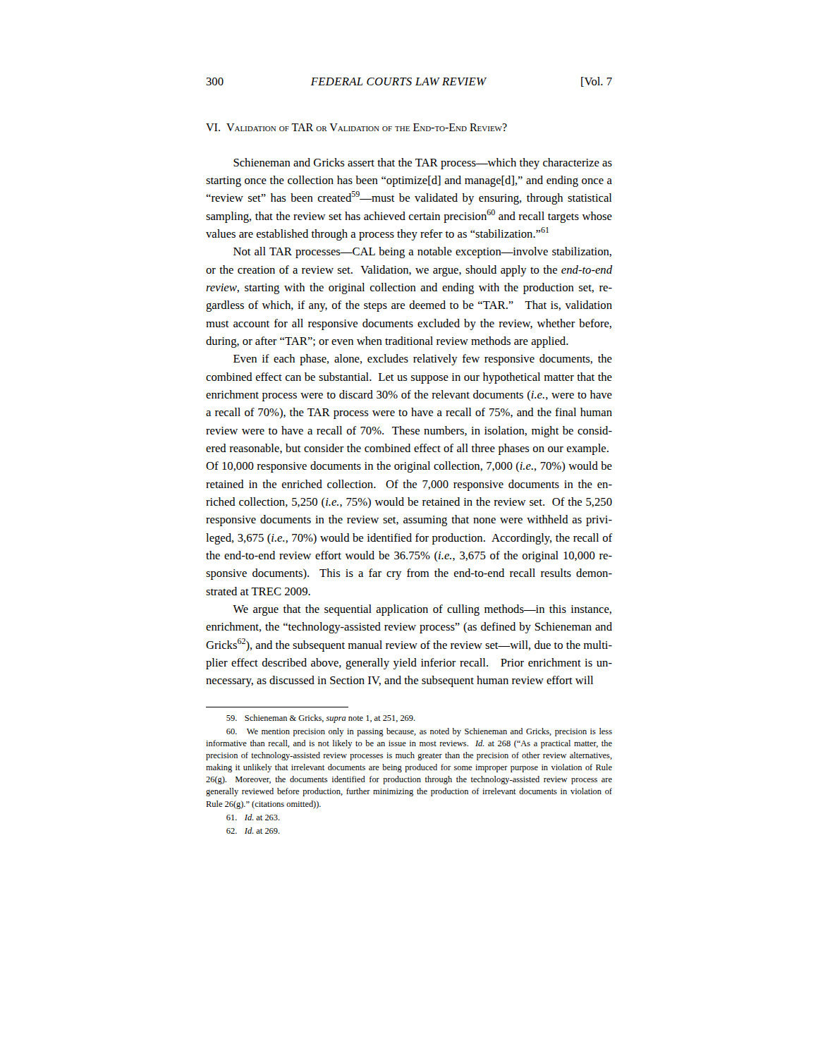300 FEDERAL COURTS LAW REVIEW [Vol. 7
VI. Validation of TAR or Validation of the End-to-End Review?
Schieneman and Gricks assert that the TAR process—which they characterize as starting once the collection has been “optimize[d] and manage[d],” and ending once a “review set” has been created59—must be validated by ensuring, through statistical sampling, that the review set has achieved certain precision60 and recall targets whose values are established through a process they refer to as “stabilization.”61
Not all TAR processes—CAL being a notable exception—involve stabilization, or the creation of a review set. Validation, we argue, should apply to the end-to-end review, starting with the original collection and ending with the production set, regardless of which, if any, of the steps are deemed to be “TAR.” That is, validation must account for all responsive documents excluded by the review, whether before, during, or after “TAR”; or even when traditional review methods are applied.
Even if each phase, alone, excludes relatively few responsive documents, the combined effect can be substantial. Let us suppose in our hypothetical matter that the enrichment process were to discard 30% of the relevant documents (i.e., were to have a recall of 70%), the TAR process were to have a recall of 75%, and the final human review were to have a recall of 70%. These numbers, in isolation, might be considered reasonable, but consider the combined effect of all three phases on our example. Of 10,000 responsive documents in the original collection, 7,000 (i.e., 70%) would be retained in the enriched collection. Of the 7,000 responsive documents in the enriched collection, 5,250 (i.e., 75%) would be retained in the review set. Of the 5,250 responsive documents in the review set, assuming that none were withheld as privileged, 3,675 (i.e., 70%) would be identified for production. Accordingly, the recall of the end-to-end review effort would be 36.75% (i.e., 3,675 of the original 10,000 responsive documents). This is a far cry from the end-to-end recall results demonstrated at TREC 2009.
We argue that the sequential application of culling methods—in this instance, enrichment, the “technology-assisted review process” (as defined by Schieneman and Gricks62), and the subsequent manual review of the review set—will, due to the multiplier effect described above, generally yield inferior recall. Prior enrichment is unnecessary, as discussed in Section IV, and the subsequent human review effort will
59. Schieneman & Gricks, supra note 1, at 251, 269.
60. We mention precision only in passing because, as noted by Schieneman and Gricks, precision is less informative than recall, and is not likely to be an issue in most reviews. Id. at 268 (“As a practical matter, the precision of technology-assisted review processes is much greater than the precision of other review alternatives, making it unlikely that irrelevant documents are being produced for some improper purpose in violation of Rule 26(g). Moreover, the documents identified for production through the technology-assisted review process are generally reviewed before production, further minimizing the production of irrelevant documents in violation of Rule 26(g).” (citations omitted)).
61. Id. at 263.
62. Id. at 269.